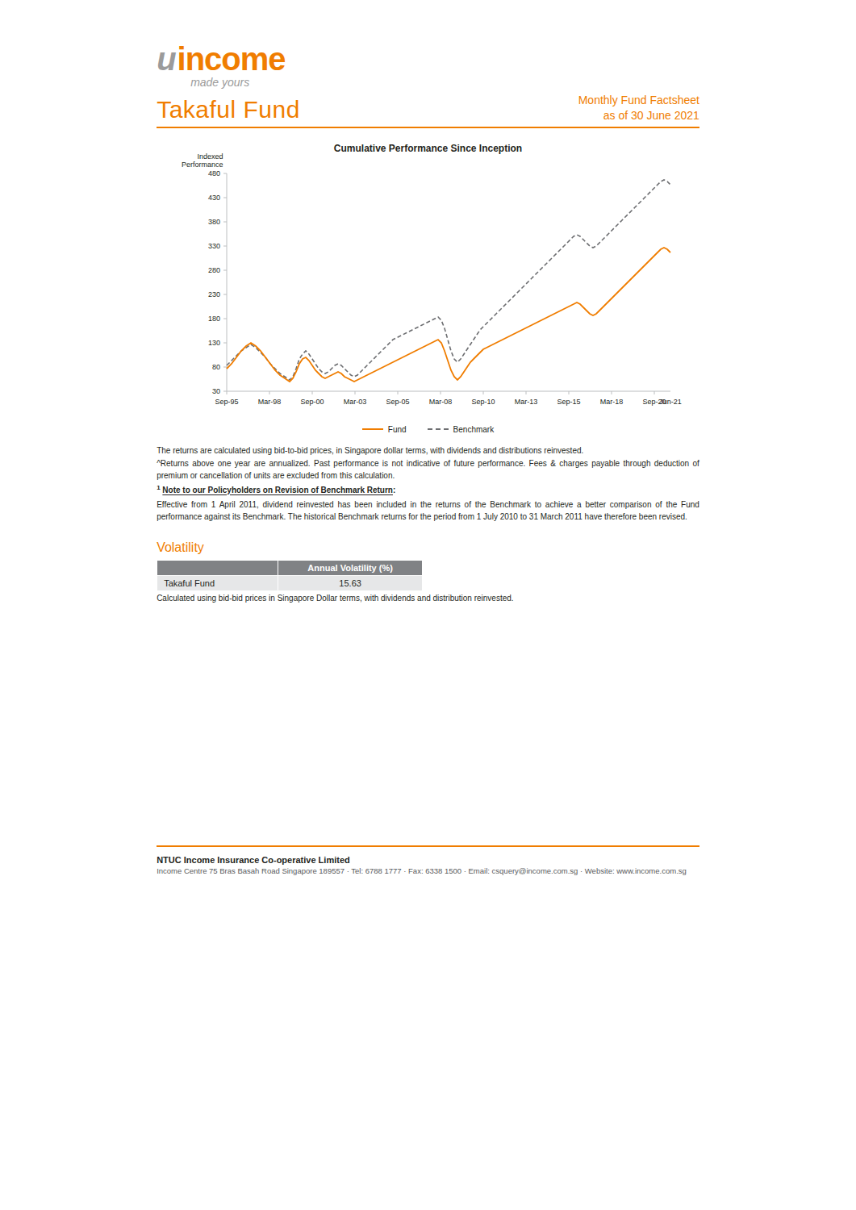uincome
made yours
Takaful Fund
Monthly Fund Factsheet
as of 30 June 2021
Cumulative Performance Since Inception
Indexed
Performance
480 430 380 330 280 230 180 130 80 30 Sep-95 Mar-98 Sep-00 Mar-03 Sep-05 Mar-08 Sep-10 Mar-13 Sep-15 Mar-18 Sep-20 Jun-21
Fund
Benchmark
The returns are calculated using bid-to-bid prices, in Singapore dollar terms, with dividends and distributions reinvested.
^Returns above one year are annualized. Past performance is not indicative of future performance. Fees & charges payable through deduction of premium or cancellation of units are excluded from this calculation.
1 Note to our Policyholders on Revision of Benchmark Return:
Effective from 1 April 2011, dividend reinvested has been included in the returns of the Benchmark to achieve a better comparison of the Fund performance against its Benchmark. The historical Benchmark returns for the period from 1 July 2010 to 31 March 2011 have therefore been revised.
Volatility
| | Annual Volatility (%) |
| --- | --- |
| Takaful Fund | 15.63 |
Calculated using bid-bid prices in Singapore Dollar terms, with dividends and distribution reinvested.
NTUC Income Insurance Co-operative Limited
Income Centre 75 Bras Basah Road Singapore 189557 · Tel: 6788 1777 · Fax: 6338 1500 · Email: csquery@income.com.sg · Website: www.income.com.sg